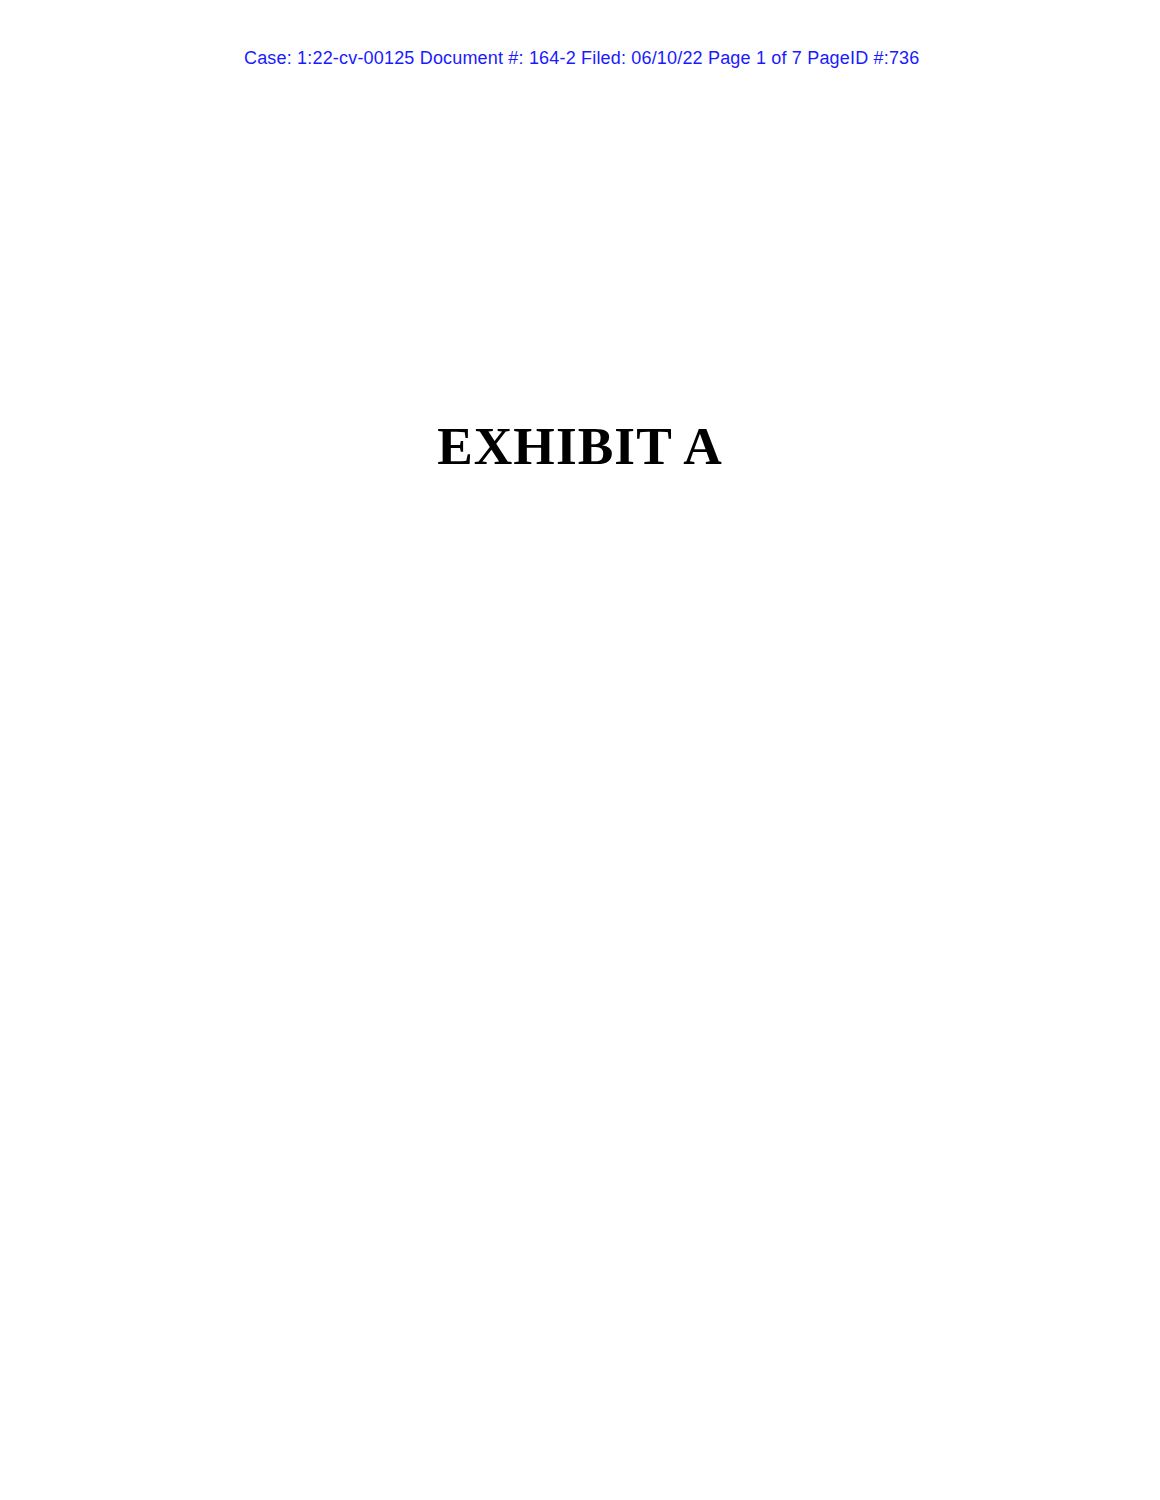Case: 1:22-cv-00125 Document #: 164-2 Filed: 06/10/22 Page 1 of 7 PageID #:736
EXHIBIT A